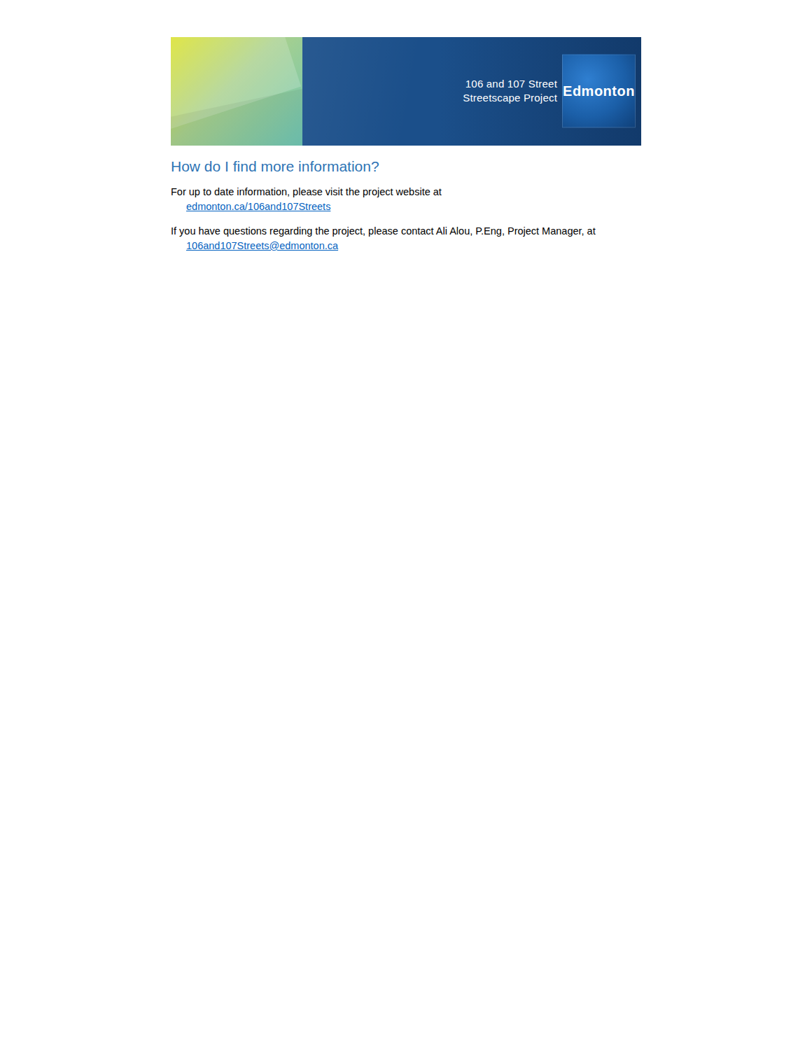106 and 107 Street
Streetscape Project
Edmonton
How do I find more information?
For up to date information, please visit the project website at edmonton.ca/106and107Streets
If you have questions regarding the project, please contact Ali Alou, P.Eng, Project Manager, at 106and107Streets@edmonton.ca